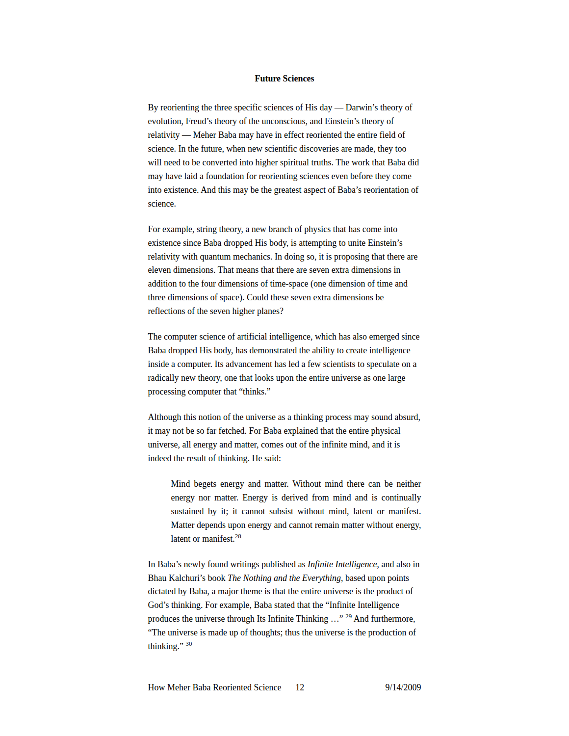Future Sciences
By reorienting the three specific sciences of His day — Darwin’s theory of evolution, Freud’s theory of the unconscious, and Einstein’s theory of relativity — Meher Baba may have in effect reoriented the entire field of science. In the future, when new scientific discoveries are made, they too will need to be converted into higher spiritual truths. The work that Baba did may have laid a foundation for reorienting sciences even before they come into existence. And this may be the greatest aspect of Baba’s reorientation of science.
For example, string theory, a new branch of physics that has come into existence since Baba dropped His body, is attempting to unite Einstein’s relativity with quantum mechanics. In doing so, it is proposing that there are eleven dimensions. That means that there are seven extra dimensions in addition to the four dimensions of time-space (one dimension of time and three dimensions of space). Could these seven extra dimensions be reflections of the seven higher planes?
The computer science of artificial intelligence, which has also emerged since Baba dropped His body, has demonstrated the ability to create intelligence inside a computer. Its advancement has led a few scientists to speculate on a radically new theory, one that looks upon the entire universe as one large processing computer that “thinks.”
Although this notion of the universe as a thinking process may sound absurd, it may not be so far fetched. For Baba explained that the entire physical universe, all energy and matter, comes out of the infinite mind, and it is indeed the result of thinking. He said:
Mind begets energy and matter. Without mind there can be neither energy nor matter. Energy is derived from mind and is continually sustained by it; it cannot subsist without mind, latent or manifest. Matter depends upon energy and cannot remain matter without energy, latent or manifest.28
In Baba’s newly found writings published as Infinite Intelligence, and also in Bhau Kalchuri’s book The Nothing and the Everything, based upon points dictated by Baba, a major theme is that the entire universe is the product of God’s thinking. For example, Baba stated that the “Infinite Intelligence produces the universe through Its Infinite Thinking …” 29 And furthermore, “The universe is made up of thoughts; thus the universe is the production of thinking.” 30
How Meher Baba Reoriented Science 12 9/14/2009